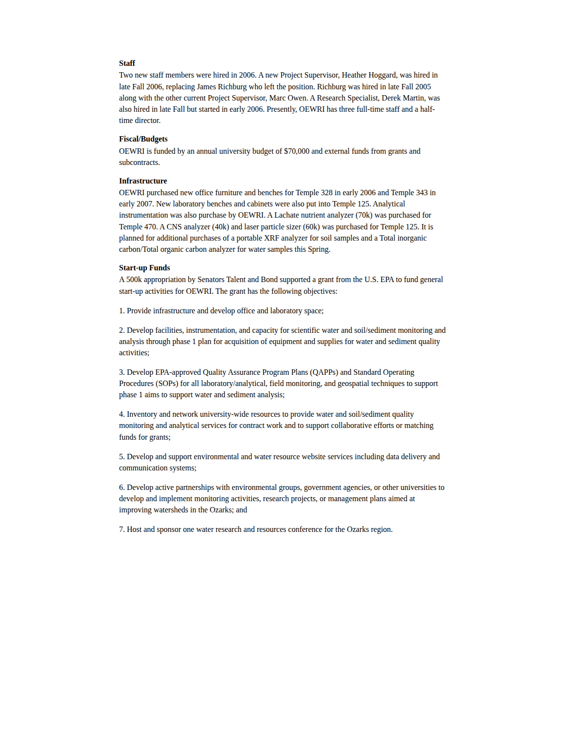Staff
Two new staff members were hired in 2006. A new Project Supervisor, Heather Hoggard, was hired in late Fall 2006, replacing James Richburg who left the position. Richburg was hired in late Fall 2005 along with the other current Project Supervisor, Marc Owen. A Research Specialist, Derek Martin, was also hired in late Fall but started in early 2006. Presently, OEWRI has three full-time staff and a half-time director.
Fiscal/Budgets
OEWRI is funded by an annual university budget of $70,000 and external funds from grants and subcontracts.
Infrastructure
OEWRI purchased new office furniture and benches for Temple 328 in early 2006 and Temple 343 in early 2007. New laboratory benches and cabinets were also put into Temple 125. Analytical instrumentation was also purchase by OEWRI. A Lachate nutrient analyzer (70k) was purchased for Temple 470. A CNS analyzer (40k) and laser particle sizer (60k) was purchased for Temple 125. It is planned for additional purchases of a portable XRF analyzer for soil samples and a Total inorganic carbon/Total organic carbon analyzer for water samples this Spring.
Start-up Funds
A 500k appropriation by Senators Talent and Bond supported a grant from the U.S. EPA to fund general start-up activities for OEWRI. The grant has the following objectives:
1. Provide infrastructure and develop office and laboratory space;
2. Develop facilities, instrumentation, and capacity for scientific water and soil/sediment monitoring and analysis through phase 1 plan for acquisition of equipment and supplies for water and sediment quality activities;
3. Develop EPA-approved Quality Assurance Program Plans (QAPPs) and Standard Operating Procedures (SOPs) for all laboratory/analytical, field monitoring, and geospatial techniques to support phase 1 aims to support water and sediment analysis;
4. Inventory and network university-wide resources to provide water and soil/sediment quality monitoring and analytical services for contract work and to support collaborative efforts or matching funds for grants;
5. Develop and support environmental and water resource website services including data delivery and communication systems;
6. Develop active partnerships with environmental groups, government agencies, or other universities to develop and implement monitoring activities, research projects, or management plans aimed at improving watersheds in the Ozarks; and
7. Host and sponsor one water research and resources conference for the Ozarks region.